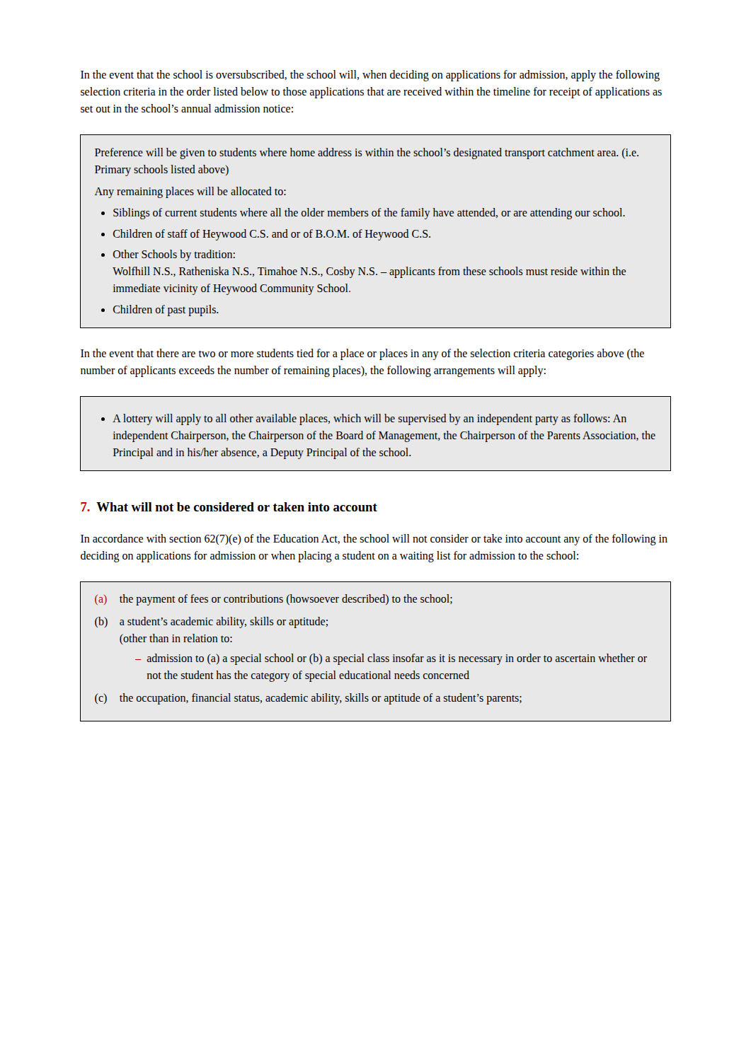In the event that the school is oversubscribed, the school will, when deciding on applications for admission, apply the following selection criteria in the order listed below to those applications that are received within the timeline for receipt of applications as set out in the school’s annual admission notice:
Preference will be given to students where home address is within the school’s designated transport catchment area. (i.e. Primary schools listed above)
Any remaining places will be allocated to:
Siblings of current students where all the older members of the family have attended, or are attending our school.
Children of staff of Heywood C.S. and or of B.O.M. of Heywood C.S.
Other Schools by tradition:
Wolfhill N.S., Ratheniska N.S., Timahoe N.S., Cosby N.S. – applicants from these schools must reside within the immediate vicinity of Heywood Community School.
Children of past pupils.
In the event that there are two or more students tied for a place or places in any of the selection criteria categories above (the number of applicants exceeds the number of remaining places), the following arrangements will apply:
A lottery will apply to all other available places, which will be supervised by an independent party as follows: An independent Chairperson, the Chairperson of the Board of Management, the Chairperson of the Parents Association, the Principal and in his/her absence, a Deputy Principal of the school.
7. What will not be considered or taken into account
In accordance with section 62(7)(e) of the Education Act, the school will not consider or take into account any of the following in deciding on applications for admission or when placing a student on a waiting list for admission to the school:
(a) the payment of fees or contributions (howsoever described) to the school;
(b) a student’s academic ability, skills or aptitude;
(other than in relation to:
admission to (a) a special school or (b) a special class insofar as it is necessary in order to ascertain whether or not the student has the category of special educational needs concerned
(c) the occupation, financial status, academic ability, skills or aptitude of a student’s parents;